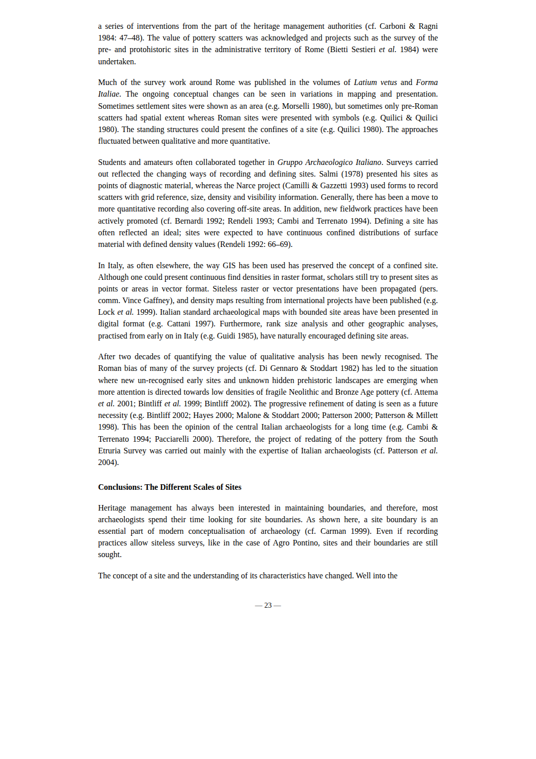a series of interventions from the part of the heritage management authorities (cf. Carboni & Ragni 1984: 47–48). The value of pottery scatters was acknowledged and projects such as the survey of the pre- and protohistoric sites in the administrative territory of Rome (Bietti Sestieri et al. 1984) were undertaken.
Much of the survey work around Rome was published in the volumes of Latium vetus and Forma Italiae. The ongoing conceptual changes can be seen in variations in mapping and presentation. Sometimes settlement sites were shown as an area (e.g. Morselli 1980), but sometimes only pre-Roman scatters had spatial extent whereas Roman sites were presented with symbols (e.g. Quilici & Quilici 1980). The standing structures could present the confines of a site (e.g. Quilici 1980). The approaches fluctuated between qualitative and more quantitative.
Students and amateurs often collaborated together in Gruppo Archaeologico Italiano. Surveys carried out reflected the changing ways of recording and defining sites. Salmi (1978) presented his sites as points of diagnostic material, whereas the Narce project (Camilli & Gazzetti 1993) used forms to record scatters with grid reference, size, density and visibility information. Generally, there has been a move to more quantitative recording also covering off-site areas. In addition, new fieldwork practices have been actively promoted (cf. Bernardi 1992; Rendeli 1993; Cambi and Terrenato 1994). Defining a site has often reflected an ideal; sites were expected to have continuous confined distributions of surface material with defined density values (Rendeli 1992: 66–69).
In Italy, as often elsewhere, the way GIS has been used has preserved the concept of a confined site. Although one could present continuous find densities in raster format, scholars still try to present sites as points or areas in vector format. Siteless raster or vector presentations have been propagated (pers. comm. Vince Gaffney), and density maps resulting from international projects have been published (e.g. Lock et al. 1999). Italian standard archaeological maps with bounded site areas have been presented in digital format (e.g. Cattani 1997). Furthermore, rank size analysis and other geographic analyses, practised from early on in Italy (e.g. Guidi 1985), have naturally encouraged defining site areas.
After two decades of quantifying the value of qualitative analysis has been newly recognised. The Roman bias of many of the survey projects (cf. Di Gennaro & Stoddart 1982) has led to the situation where new un-recognised early sites and unknown hidden prehistoric landscapes are emerging when more attention is directed towards low densities of fragile Neolithic and Bronze Age pottery (cf. Attema et al. 2001; Bintliff et al. 1999; Bintliff 2002). The progressive refinement of dating is seen as a future necessity (e.g. Bintliff 2002; Hayes 2000; Malone & Stoddart 2000; Patterson 2000; Patterson & Millett 1998). This has been the opinion of the central Italian archaeologists for a long time (e.g. Cambi & Terrenato 1994; Pacciarelli 2000). Therefore, the project of redating of the pottery from the South Etruria Survey was carried out mainly with the expertise of Italian archaeologists (cf. Patterson et al. 2004).
Conclusions: The Different Scales of Sites
Heritage management has always been interested in maintaining boundaries, and therefore, most archaeologists spend their time looking for site boundaries. As shown here, a site boundary is an essential part of modern conceptualisation of archaeology (cf. Carman 1999). Even if recording practices allow siteless surveys, like in the case of Agro Pontino, sites and their boundaries are still sought.
The concept of a site and the understanding of its characteristics have changed. Well into the
— 23 —